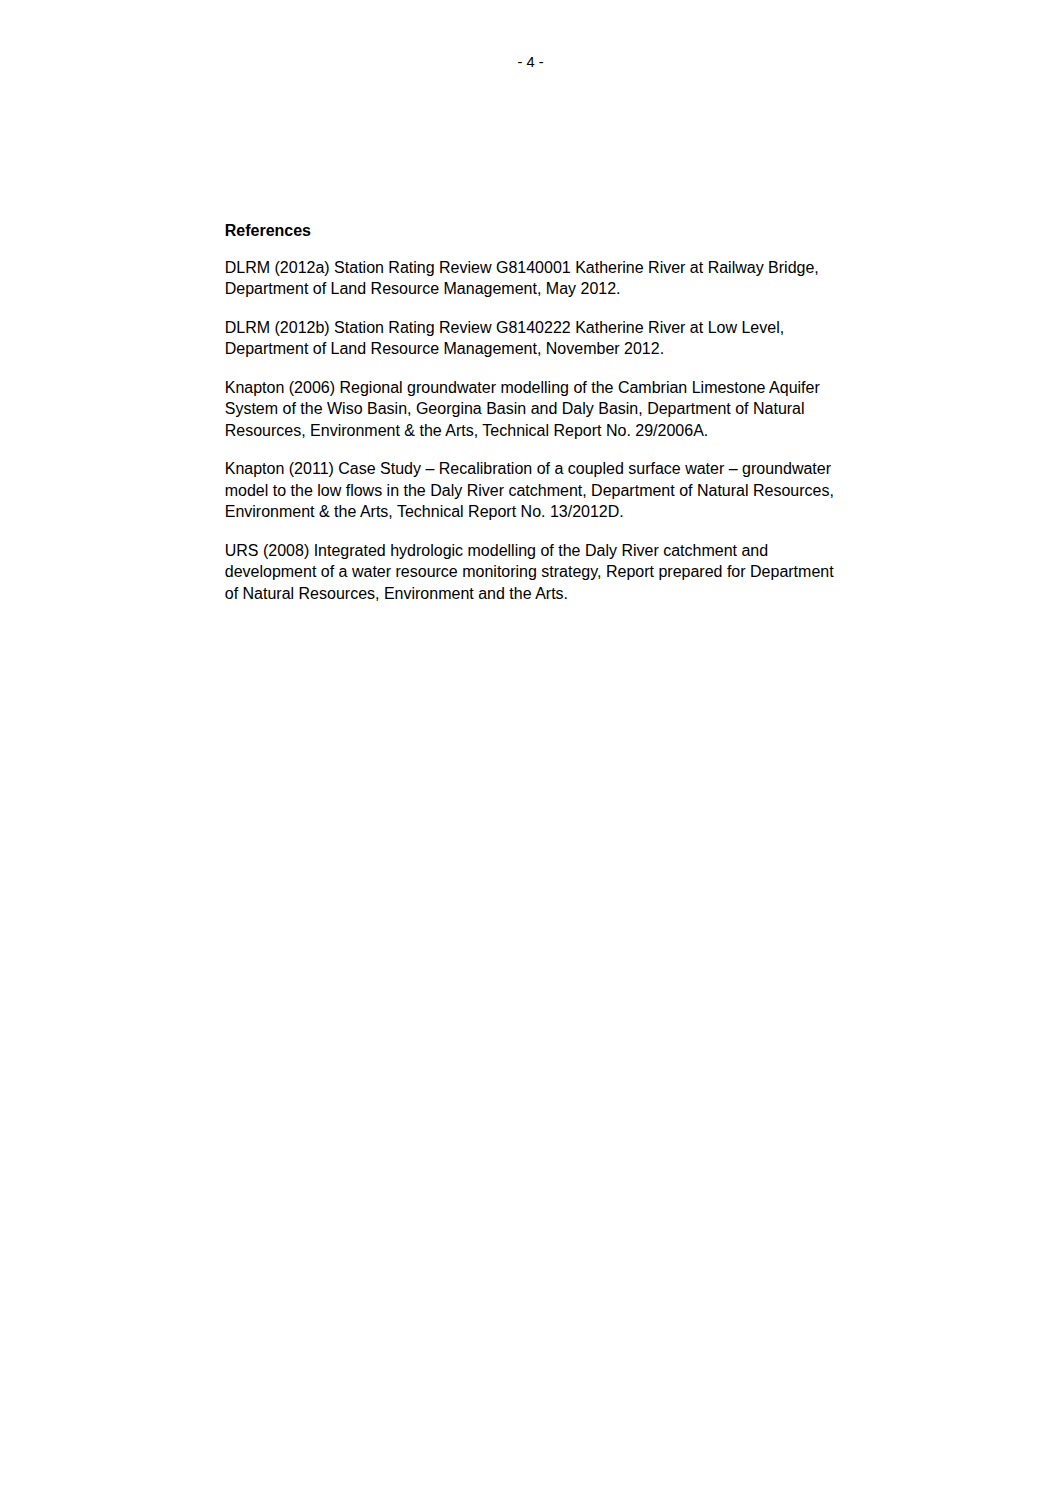- 4 -
References
DLRM (2012a) Station Rating Review G8140001 Katherine River at Railway Bridge, Department of Land Resource Management, May 2012.
DLRM (2012b) Station Rating Review G8140222 Katherine River at Low Level, Department of Land Resource Management, November 2012.
Knapton (2006) Regional groundwater modelling of the Cambrian Limestone Aquifer System of the Wiso Basin, Georgina Basin and Daly Basin, Department of Natural Resources, Environment & the Arts, Technical Report No. 29/2006A.
Knapton (2011) Case Study – Recalibration of a coupled surface water – groundwater model to the low flows in the Daly River catchment, Department of Natural Resources, Environment & the Arts, Technical Report No. 13/2012D.
URS (2008) Integrated hydrologic modelling of the Daly River catchment and development of a water resource monitoring strategy, Report prepared for Department of Natural Resources, Environment and the Arts.